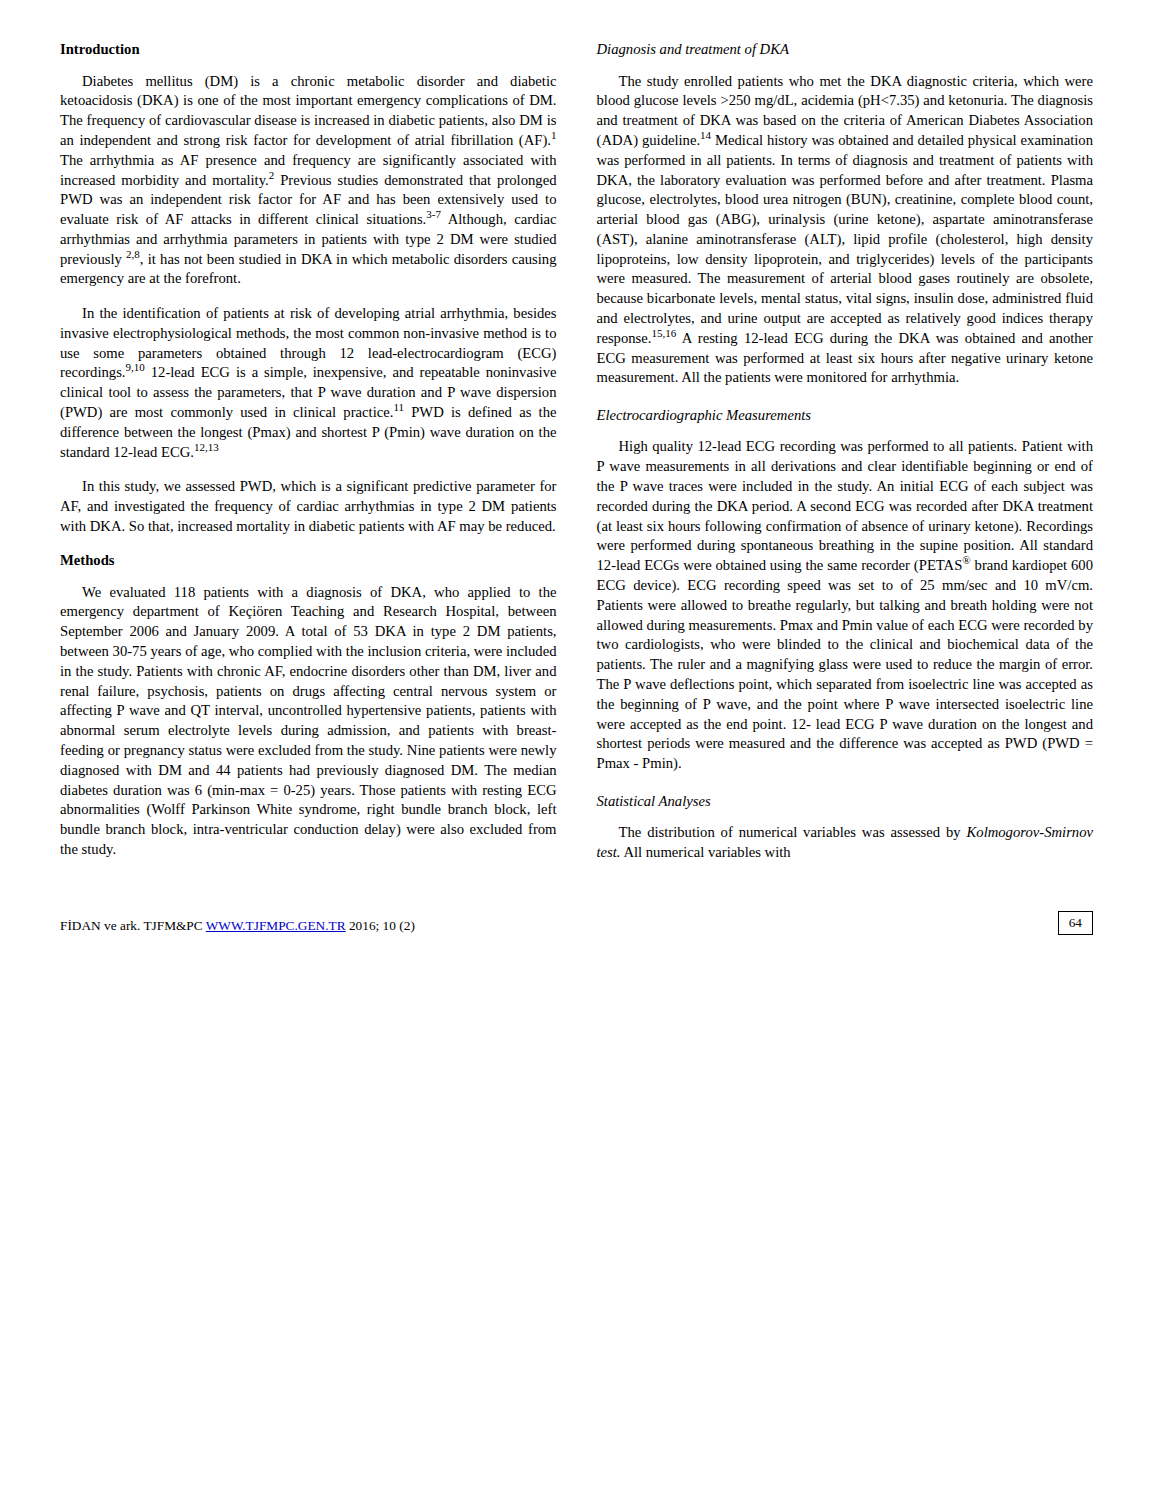Introduction
Diabetes mellitus (DM) is a chronic metabolic disorder and diabetic ketoacidosis (DKA) is one of the most important emergency complications of DM. The frequency of cardiovascular disease is increased in diabetic patients, also DM is an independent and strong risk factor for development of atrial fibrillation (AF).1 The arrhythmia as AF presence and frequency are significantly associated with increased morbidity and mortality.2 Previous studies demonstrated that prolonged PWD was an independent risk factor for AF and has been extensively used to evaluate risk of AF attacks in different clinical situations.3-7 Although, cardiac arrhythmias and arrhythmia parameters in patients with type 2 DM were studied previously 2,8, it has not been studied in DKA in which metabolic disorders causing emergency are at the forefront.
In the identification of patients at risk of developing atrial arrhythmia, besides invasive electrophysiological methods, the most common non-invasive method is to use some parameters obtained through 12 lead-electrocardiogram (ECG) recordings.9,10 12-lead ECG is a simple, inexpensive, and repeatable noninvasive clinical tool to assess the parameters, that P wave duration and P wave dispersion (PWD) are most commonly used in clinical practice.11 PWD is defined as the difference between the longest (Pmax) and shortest P (Pmin) wave duration on the standard 12-lead ECG.12,13
In this study, we assessed PWD, which is a significant predictive parameter for AF, and investigated the frequency of cardiac arrhythmias in type 2 DM patients with DKA. So that, increased mortality in diabetic patients with AF may be reduced.
Methods
We evaluated 118 patients with a diagnosis of DKA, who applied to the emergency department of Keçiören Teaching and Research Hospital, between September 2006 and January 2009. A total of 53 DKA in type 2 DM patients, between 30-75 years of age, who complied with the inclusion criteria, were included in the study. Patients with chronic AF, endocrine disorders other than DM, liver and renal failure, psychosis, patients on drugs affecting central nervous system or affecting P wave and QT interval, uncontrolled hypertensive patients, patients with abnormal serum electrolyte levels during admission, and patients with breast-feeding or pregnancy status were excluded from the study. Nine patients were newly diagnosed with DM and 44 patients had previously diagnosed DM. The median diabetes duration was 6 (min-max = 0-25) years. Those patients with resting ECG abnormalities (Wolff Parkinson White syndrome, right bundle branch block, left bundle branch block, intra-ventricular conduction delay) were also excluded from the study.
Diagnosis and treatment of DKA
The study enrolled patients who met the DKA diagnostic criteria, which were blood glucose levels >250 mg/dL, acidemia (pH<7.35) and ketonuria. The diagnosis and treatment of DKA was based on the criteria of American Diabetes Association (ADA) guideline.14 Medical history was obtained and detailed physical examination was performed in all patients. In terms of diagnosis and treatment of patients with DKA, the laboratory evaluation was performed before and after treatment. Plasma glucose, electrolytes, blood urea nitrogen (BUN), creatinine, complete blood count, arterial blood gas (ABG), urinalysis (urine ketone), aspartate aminotransferase (AST), alanine aminotransferase (ALT), lipid profile (cholesterol, high density lipoproteins, low density lipoprotein, and triglycerides) levels of the participants were measured. The measurement of arterial blood gases routinely are obsolete, because bicarbonate levels, mental status, vital signs, insulin dose, administred fluid and electrolytes, and urine output are accepted as relatively good indices therapy response.15,16 A resting 12-lead ECG during the DKA was obtained and another ECG measurement was performed at least six hours after negative urinary ketone measurement. All the patients were monitored for arrhythmia.
Electrocardiographic Measurements
High quality 12-lead ECG recording was performed to all patients. Patient with P wave measurements in all derivations and clear identifiable beginning or end of the P wave traces were included in the study. An initial ECG of each subject was recorded during the DKA period. A second ECG was recorded after DKA treatment (at least six hours following confirmation of absence of urinary ketone). Recordings were performed during spontaneous breathing in the supine position. All standard 12-lead ECGs were obtained using the same recorder (PETAS® brand kardiopet 600 ECG device). ECG recording speed was set to of 25 mm/sec and 10 mV/cm. Patients were allowed to breathe regularly, but talking and breath holding were not allowed during measurements. Pmax and Pmin value of each ECG were recorded by two cardiologists, who were blinded to the clinical and biochemical data of the patients. The ruler and a magnifying glass were used to reduce the margin of error. The P wave deflections point, which separated from isoelectric line was accepted as the beginning of P wave, and the point where P wave intersected isoelectric line were accepted as the end point. 12- lead ECG P wave duration on the longest and shortest periods were measured and the difference was accepted as PWD (PWD = Pmax - Pmin).
Statistical Analyses
The distribution of numerical variables was assessed by Kolmogorov-Smirnov test. All numerical variables with
FİDAN ve ark. TJFM&PC WWW.TJFMPC.GEN.TR 2016; 10 (2)
64